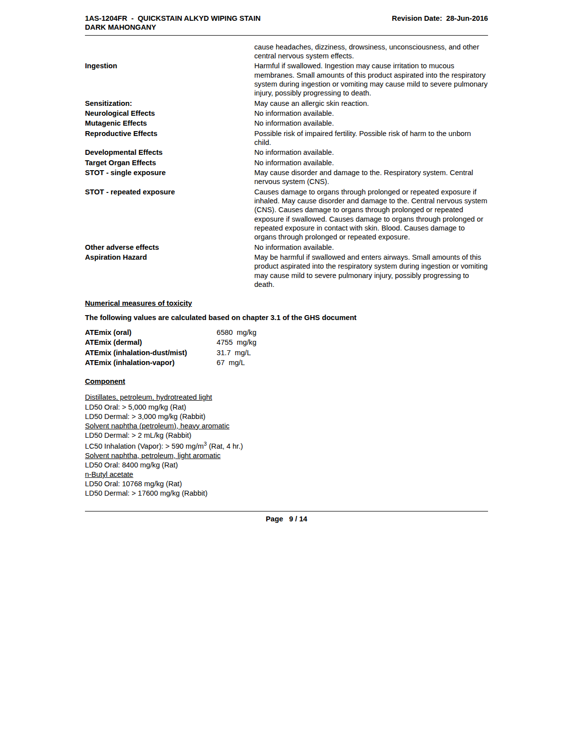1AS-1204FR - QUICKSTAIN ALKYD WIPING STAIN
DARK MAHONGANY
Revision Date: 28-Jun-2016
| | cause headaches, dizziness, drowsiness, unconsciousness, and other central nervous system effects. |
| Ingestion | Harmful if swallowed. Ingestion may cause irritation to mucous membranes. Small amounts of this product aspirated into the respiratory system during ingestion or vomiting may cause mild to severe pulmonary injury, possibly progressing to death. |
| Sensitization: | May cause an allergic skin reaction. |
| Neurological Effects | No information available. |
| Mutagenic Effects | No information available. |
| Reproductive Effects | Possible risk of impaired fertility. Possible risk of harm to the unborn child. |
| Developmental Effects | No information available. |
| Target Organ Effects | No information available. |
| STOT - single exposure | May cause disorder and damage to the. Respiratory system. Central nervous system (CNS). |
| STOT - repeated exposure | Causes damage to organs through prolonged or repeated exposure if inhaled. May cause disorder and damage to the. Central nervous system (CNS). Causes damage to organs through prolonged or repeated exposure if swallowed. Causes damage to organs through prolonged or repeated exposure in contact with skin. Blood. Causes damage to organs through prolonged or repeated exposure. |
| Other adverse effects | No information available. |
| Aspiration Hazard | May be harmful if swallowed and enters airways. Small amounts of this product aspirated into the respiratory system during ingestion or vomiting may cause mild to severe pulmonary injury, possibly progressing to death. |
Numerical measures of toxicity
The following values are calculated based on chapter 3.1 of the GHS document
| ATEmix (oral) | 6580 mg/kg |
| ATEmix (dermal) | 4755 mg/kg |
| ATEmix (inhalation-dust/mist) | 31.7 mg/L |
| ATEmix (inhalation-vapor) | 67 mg/L |
Component
Distillates, petroleum, hydrotreated light
LD50 Oral: > 5,000 mg/kg (Rat)
LD50 Dermal: > 3,000 mg/kg (Rabbit)
Solvent naphtha (petroleum), heavy aromatic
LD50 Dermal: > 2 mL/kg (Rabbit)
LC50 Inhalation (Vapor): > 590 mg/m3 (Rat, 4 hr.)
Solvent naphtha, petroleum, light aromatic
LD50 Oral: 8400 mg/kg (Rat)
n-Butyl acetate
LD50 Oral: 10768 mg/kg (Rat)
LD50 Dermal: > 17600 mg/kg (Rabbit)
Page 9 / 14